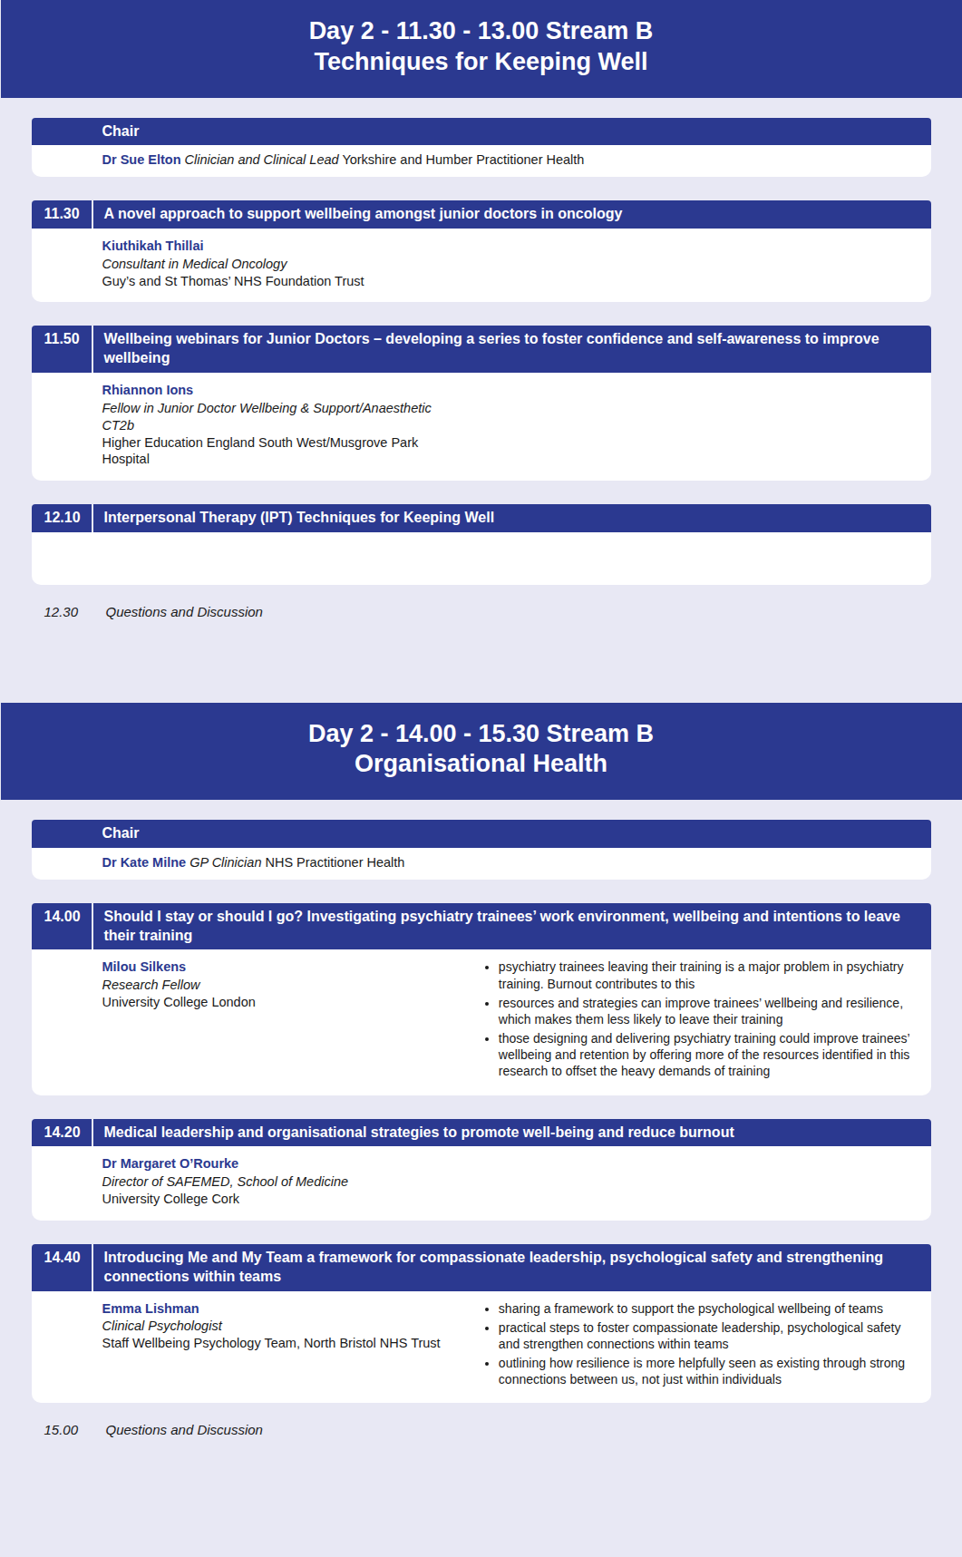Day 2 - 11.30 - 13.00 Stream B Techniques for Keeping Well
Chair
Dr Sue Elton Clinician and Clinical Lead Yorkshire and Humber Practitioner Health
11.30
A novel approach to support wellbeing amongst junior doctors in oncology
Kiuthikah Thillai Consultant in Medical Oncology Guy’s and St Thomas’ NHS Foundation Trust
11.50
Wellbeing webinars for Junior Doctors – developing a series to foster confidence and self-awareness to improve wellbeing
Rhiannon Ions Fellow in Junior Doctor Wellbeing & Support/Anaesthetic CT2b Higher Education England South West/Musgrove Park Hospital
12.10
Interpersonal Therapy (IPT) Techniques for Keeping Well
12.30
Questions and Discussion
Day 2 - 14.00 - 15.30 Stream B Organisational Health
Chair
Dr Kate Milne GP Clinician NHS Practitioner Health
14.00
Should I stay or should I go? Investigating psychiatry trainees’ work environment, wellbeing and intentions to leave their training
Milou Silkens Research Fellow University College London
psychiatry trainees leaving their training is a major problem in psychiatry training. Burnout contributes to this
resources and strategies can improve trainees’ wellbeing and resilience, which makes them less likely to leave their training
those designing and delivering psychiatry training could improve trainees’ wellbeing and retention by offering more of the resources identified in this research to offset the heavy demands of training
14.20
Medical leadership and organisational strategies to promote well-being and reduce burnout
Dr Margaret O’Rourke Director of SAFEMED, School of Medicine University College Cork
14.40
Introducing Me and My Team a framework for compassionate leadership, psychological safety and strengthening connections within teams
Emma Lishman Clinical Psychologist Staff Wellbeing Psychology Team, North Bristol NHS Trust
sharing a framework to support the psychological wellbeing of teams
practical steps to foster compassionate leadership, psychological safety and strengthen connections within teams
outlining how resilience is more helpfully seen as existing through strong connections between us, not just within individuals
15.00
Questions and Discussion